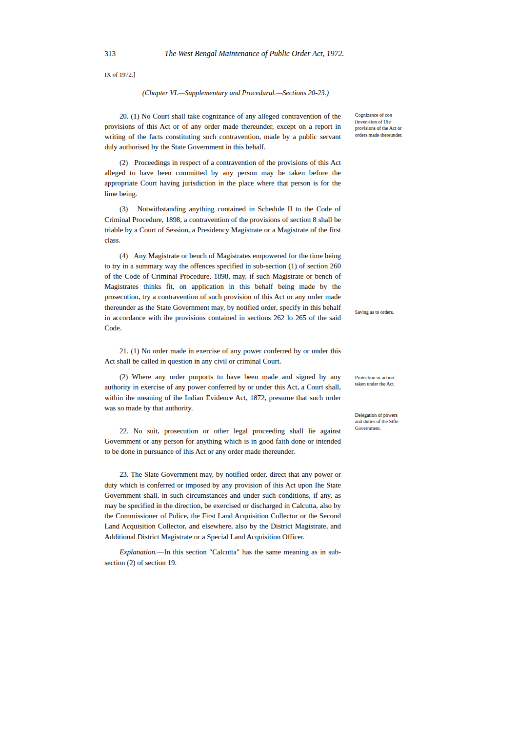313
The West Bengal Maintenance of Public Order Act, 1972.
IX of 1972.]
(Chapter VI.—Supplementary and Procedural.—Sections 20-23.)
20. (1) No Court shall take cognizance of any alleged contravention of the provisions of this Act or of any order made thereunder, except on a report in writing of the facts constituting such contravention, made by a public servant duly authorised by the State Government in this behalf.
(2) Proceedings in respect of a contravention of the provisions of this Act alleged to have been committed by any person may be taken before the appropriate Court having jurisdiction in the place where that person is for the lime being.
(3) Notwithstanding anything contained in Schedule II to the Code of Criminal Procedure, 1898, a contravention of the provisions of section 8 shall be triable by a Court of Session, a Presidency Magistrate or a Magistrate of the first class.
(4) Any Magistrate or bench of Magistrates empowered for the time being to try in a summary way the offences specified in sub-section (1) of section 260 of the Code of Criminal Procedure, 1898, may, if such Magistrate or bench of Magistrates thinks fit, on application in this behalf being made by the prosecution, try a contravention of such provision of this Act or any order made thereunder as the State Government may, by notified order, specify in this behalf in accordance with ihe provisions contained in sections 262 lo 265 of the said Code.
21. (1) No order made in exercise of any power conferred by or under this Act shall be called in question in any civil or criminal Court.
(2) Where any order purports to have been made and signed by any authority in exercise of any power conferred by or under this Act, a Court shall, within ihe meaning of ihe Indian Evidence Act, 1872, presume that such order was so made by that authority.
22. No suit, prosecution or other legal proceeding shall lie against Government or any person for anything which is in good faith done or intended to be done in pursuance of ihis Act or any order made thereunder.
23. The Slate Government may, by notified order, direct that any power or duty which is conferred or imposed by any provision of ihis Act upon Ihe State Government shall, in such circumstances and under such conditions, if any, as may be specified in the direction, be exercised or discharged in Calcutta, also by the Commissioner of Police, the First Land Acquisition Collector or the Second Land Acquisition Collector, and elsewhere, also by the District Magistrate, and Additional District Magistrate or a Special Land Acquisition Officer.
Explanation.—In this section "Calcutta" has the same meaning as in sub-section (2) of section 19.
Cognizance of con (inven-tion of Uie provisions of the Act or orders made thereunder.
Saving as to orders.
Protection or action taken under the Act.
Delegation of powers and duties of the Stfte Government.